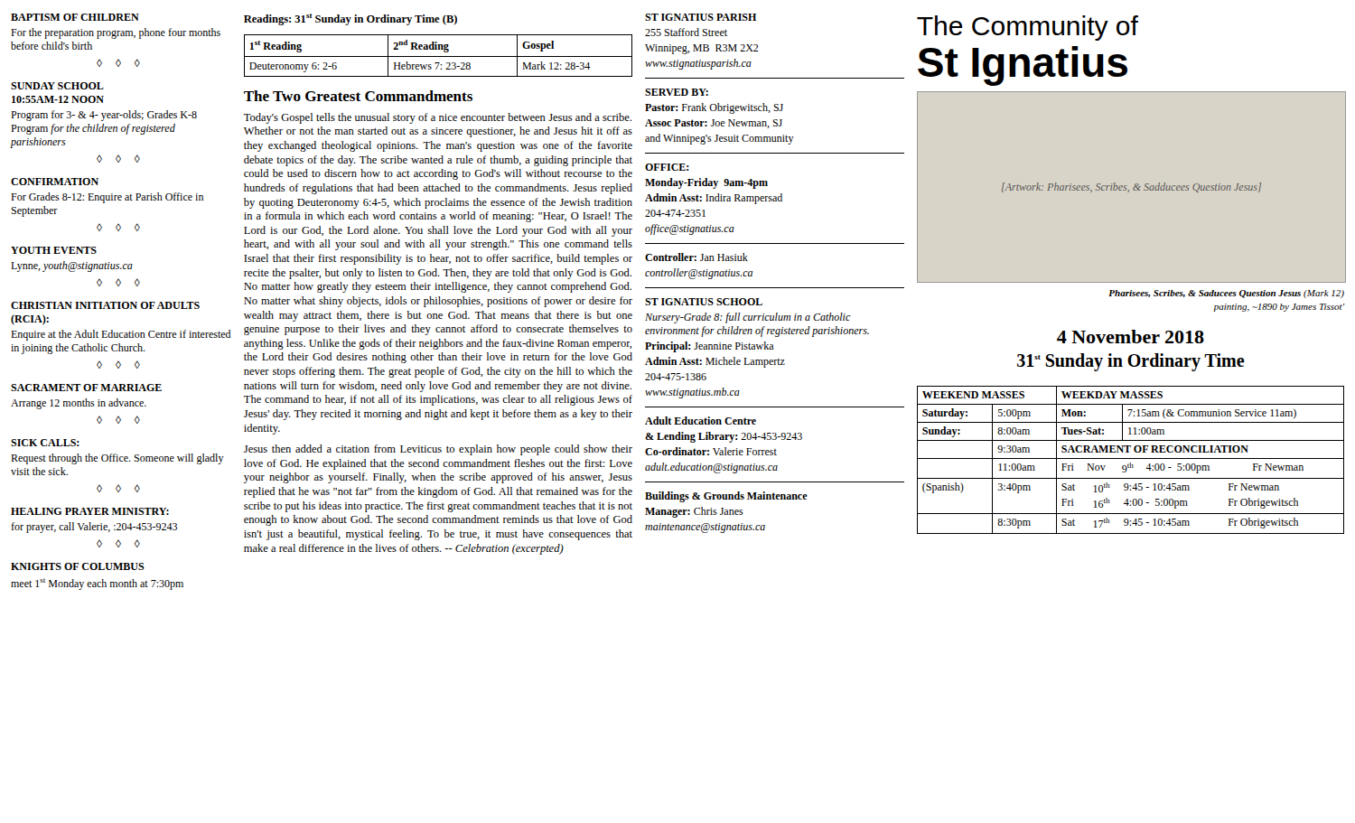Baptism of Children
For the preparation program, phone four months before child's birth
◊ ◊ ◊
Sunday School
10:55am-12 Noon
Program for 3- & 4- year-olds; Grades K-8 Program for the children of registered parishioners
◊ ◊ ◊
Confirmation
For Grades 8-12: Enquire at Parish Office in September
◊ ◊ ◊
Youth Events
Lynne, youth@stignatius.ca
◊ ◊ ◊
Christian Initiation of Adults (RCIA):
Enquire at the Adult Education Centre if interested in joining the Catholic Church.
◊ ◊ ◊
Sacrament of Marriage
Arrange 12 months in advance.
◊ ◊ ◊
Sick Calls:
Request through the Office. Someone will gladly visit the sick.
◊ ◊ ◊
Healing Prayer Ministry:
for prayer, call Valerie, :204-453-9243
◊ ◊ ◊
Knights of Columbus
meet 1st Monday each month at 7:30pm
Readings: 31st Sunday in Ordinary Time (B)
| 1 st Reading | 2 nd Reading | Gospel |
| --- | --- | --- |
| Deuteronomy 6: 2-6 | Hebrews 7: 23-28 | Mark 12: 28-34 |
The Two Greatest Commandments
Today's Gospel tells the unusual story of a nice encounter between Jesus and a scribe. Whether or not the man started out as a sincere questioner, he and Jesus hit it off as they exchanged theological opinions. The man's question was one of the favorite debate topics of the day. The scribe wanted a rule of thumb, a guiding principle that could be used to discern how to act according to God's will without recourse to the hundreds of regulations that had been attached to the commandments. Jesus replied by quoting Deuteronomy 6:4-5, which proclaims the essence of the Jewish tradition in a formula in which each word contains a world of meaning: "Hear, O Israel! The Lord is our God, the Lord alone. You shall love the Lord your God with all your heart, and with all your soul and with all your strength." This one command tells Israel that their first responsibility is to hear, not to offer sacrifice, build temples or recite the psalter, but only to listen to God. Then, they are told that only God is God. No matter how greatly they esteem their intelligence, they cannot comprehend God. No matter what shiny objects, idols or philosophies, positions of power or desire for wealth may attract them, there is but one God. That means that there is but one genuine purpose to their lives and they cannot afford to consecrate themselves to anything less. Unlike the gods of their neighbors and the faux-divine Roman emperor, the Lord their God desires nothing other than their love in return for the love God never stops offering them. The great people of God, the city on the hill to which the nations will turn for wisdom, need only love God and remember they are not divine. The command to hear, if not all of its implications, was clear to all religious Jews of Jesus' day. They recited it morning and night and kept it before them as a key to their identity.
Jesus then added a citation from Leviticus to explain how people could show their love of God. He explained that the second commandment fleshes out the first: Love your neighbor as yourself. Finally, when the scribe approved of his answer, Jesus replied that he was "not far" from the kingdom of God. All that remained was for the scribe to put his ideas into practice. The first great commandment teaches that it is not enough to know about God. The second commandment reminds us that love of God isn't just a beautiful, mystical feeling. To be true, it must have consequences that make a real difference in the lives of others. -- Celebration (excerpted)
St Ignatius Parish
255 Stafford Street
Winnipeg, MB R3M 2X2
www.stignatiusparish.ca
Served by:
Pastor: Frank Obrigewitsch, SJ
Assoc Pastor: Joe Newman, SJ
and Winnipeg's Jesuit Community
Office:
Monday-Friday 9am-4pm
Admin Asst: Indira Rampersad
204-474-2351
office@stignatius.ca
Controller: Jan Hasiuk
controller@stignatius.ca
St Ignatius School
Nursery-Grade 8: full curriculum in a Catholic environment for children of registered parishioners.
Principal: Jeannine Pistawka
Admin Asst: Michele Lampertz
204-475-1386
www.stignatius.mb.ca
Adult Education Centre
& Lending Library: 204-453-9243
Co-ordinator: Valerie Forrest
adult.education@stignatius.ca
Buildings & Grounds Maintenance
Manager: Chris Janes
maintenance@stignatius.ca
The Community of
St Ignatius
[Artwork: Pharisees, Scribes, & Sadducees Question Jesus]
Pharisees, Scribes, & Saducees Question Jesus (Mark 12)
painting, ~1890 by James Tissot'
4 November 2018
31st Sunday in Ordinary Time
| WEEKEND MASSES | WEEKDAY MASSES |
| Saturday: | 5:00pm | Mon: | 7:15am (& Communion Service 11am) |
| Sunday: | 8:00am | Tues-Sat: | 11:00am |
| | 9:30am | SACRAMENT OF RECONCILIATION |
| | 11:00am | / Fri / Nov / 9 th / 4:00 - 5:00pm / Fr Newman / |
| (Spanish) | 3:40pm | / Sat / / 10 th / 9:45 - 10:45am / Fr Newman / / Fri / / 16 th / 4:00 - 5:00pm / Fr Obrigewitsch / |
| | 8:30pm | / Sat / / 17 th / 9:45 - 10:45am / Fr Obrigewitsch / |